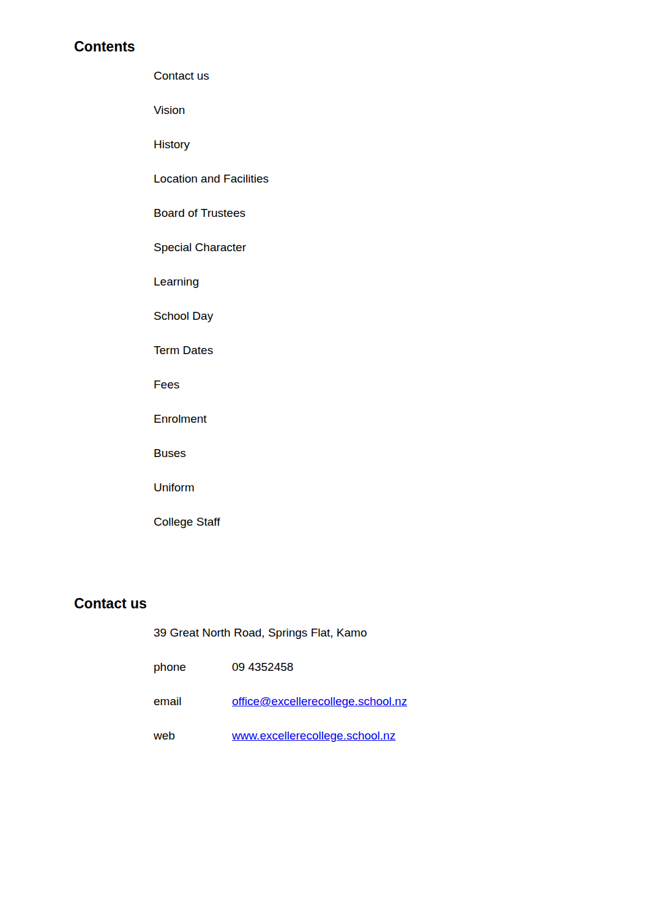Contents
Contact us
Vision
History
Location and Facilities
Board of Trustees
Special Character
Learning
School Day
Term Dates
Fees
Enrolment
Buses
Uniform
College Staff
Contact us
39 Great North Road, Springs Flat, Kamo
phone09 4352458 email office@excellerecollege.school.nz web www.excellerecollege.school.nz